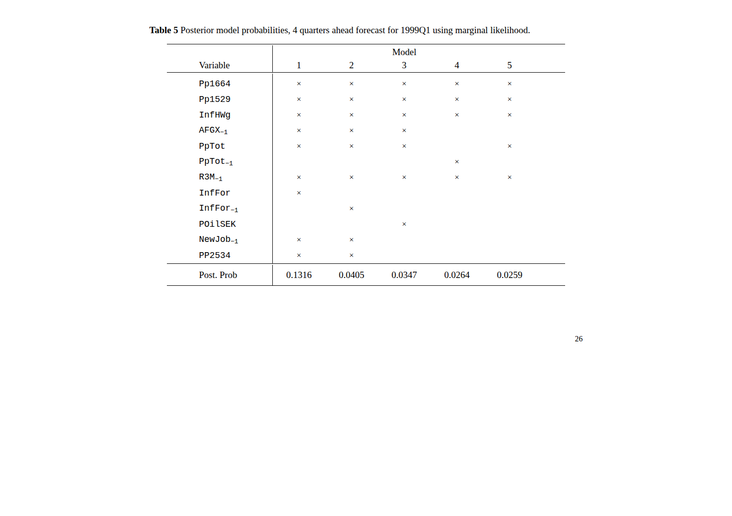Table 5 Posterior model probabilities, 4 quarters ahead forecast for 1999Q1 using marginal likelihood.
| | | Model | |
| | Variable | 1 | 2 | 3 | 4 | 5 | |
| | Pp1664 | × | × | × | × | × | |
| | Pp1529 | × | × | × | × | × | |
| | InfHWg | × | × | × | × | × | |
| | AFGX −1 | × | × | × | | | |
| | PpTot | × | × | × | | × | |
| | PpTot −1 | | | | × | | |
| | R3M −1 | × | × | × | × | × | |
| | InfFor | × | | | | | |
| | InfFor −1 | | × | | | | |
| | POilSEK | | | × | | | |
| | NewJob −1 | × | × | | | | |
| | PP2534 | × | × | | | | |
| | Post. Prob | 0.1316 | 0.0405 | 0.0347 | 0.0264 | 0.0259 | |
26